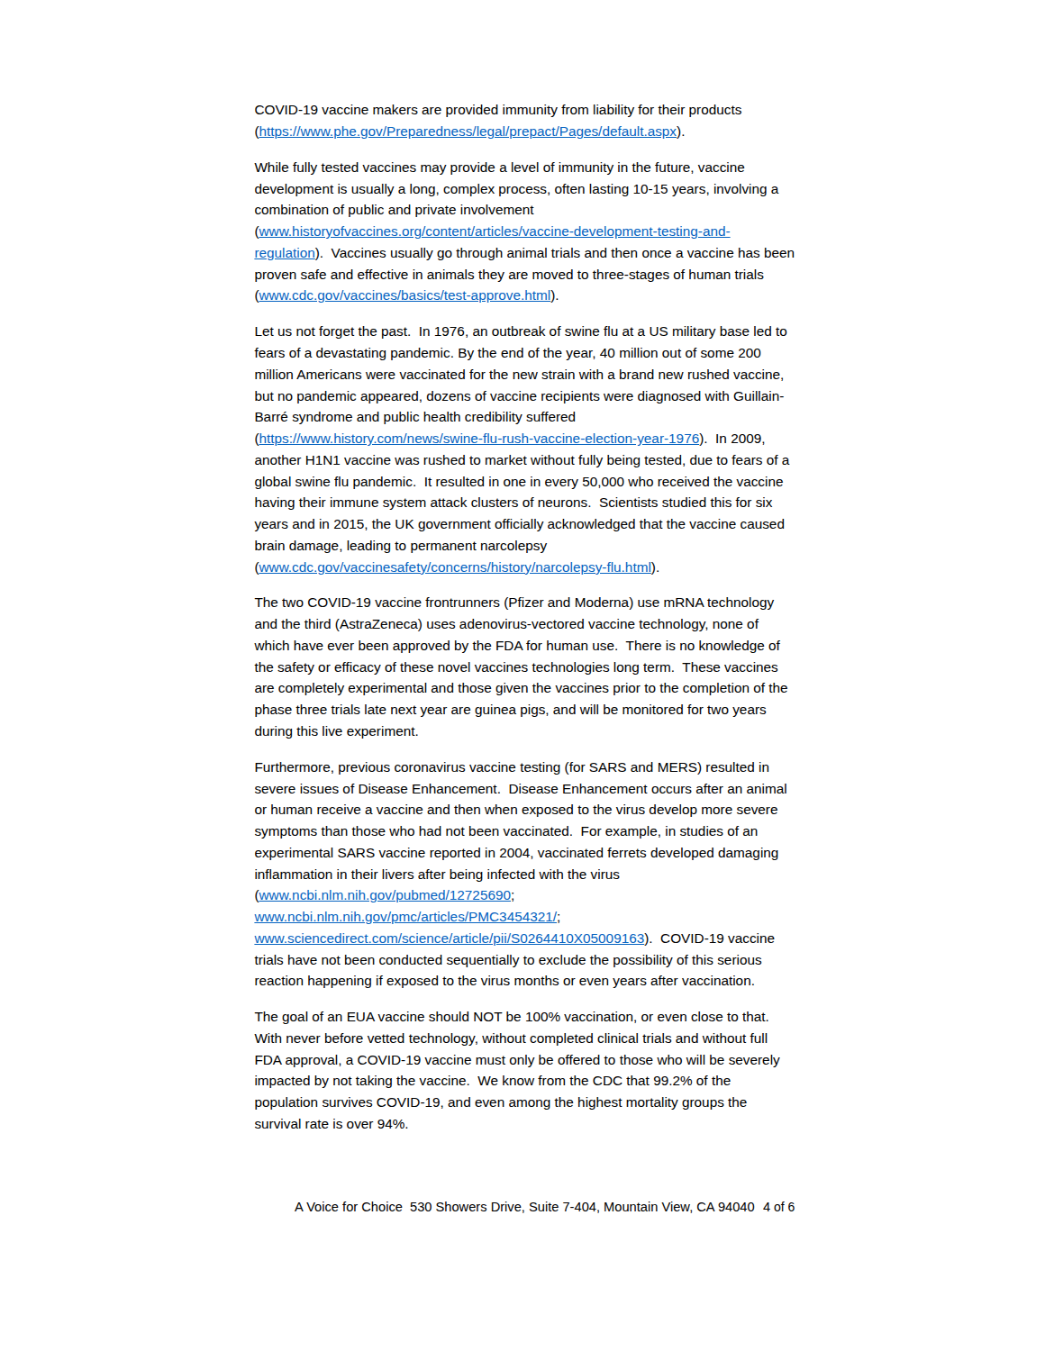COVID-19 vaccine makers are provided immunity from liability for their products (https://www.phe.gov/Preparedness/legal/prepact/Pages/default.aspx).
While fully tested vaccines may provide a level of immunity in the future, vaccine development is usually a long, complex process, often lasting 10-15 years, involving a combination of public and private involvement (www.historyofvaccines.org/content/articles/vaccine-development-testing-and-regulation). Vaccines usually go through animal trials and then once a vaccine has been proven safe and effective in animals they are moved to three-stages of human trials (www.cdc.gov/vaccines/basics/test-approve.html).
Let us not forget the past. In 1976, an outbreak of swine flu at a US military base led to fears of a devastating pandemic. By the end of the year, 40 million out of some 200 million Americans were vaccinated for the new strain with a brand new rushed vaccine, but no pandemic appeared, dozens of vaccine recipients were diagnosed with Guillain-Barré syndrome and public health credibility suffered (https://www.history.com/news/swine-flu-rush-vaccine-election-year-1976). In 2009, another H1N1 vaccine was rushed to market without fully being tested, due to fears of a global swine flu pandemic. It resulted in one in every 50,000 who received the vaccine having their immune system attack clusters of neurons. Scientists studied this for six years and in 2015, the UK government officially acknowledged that the vaccine caused brain damage, leading to permanent narcolepsy (www.cdc.gov/vaccinesafety/concerns/history/narcolepsy-flu.html).
The two COVID-19 vaccine frontrunners (Pfizer and Moderna) use mRNA technology and the third (AstraZeneca) uses adenovirus-vectored vaccine technology, none of which have ever been approved by the FDA for human use. There is no knowledge of the safety or efficacy of these novel vaccines technologies long term. These vaccines are completely experimental and those given the vaccines prior to the completion of the phase three trials late next year are guinea pigs, and will be monitored for two years during this live experiment.
Furthermore, previous coronavirus vaccine testing (for SARS and MERS) resulted in severe issues of Disease Enhancement. Disease Enhancement occurs after an animal or human receive a vaccine and then when exposed to the virus develop more severe symptoms than those who had not been vaccinated. For example, in studies of an experimental SARS vaccine reported in 2004, vaccinated ferrets developed damaging inflammation in their livers after being infected with the virus (www.ncbi.nlm.nih.gov/pubmed/12725690; www.ncbi.nlm.nih.gov/pmc/articles/PMC3454321/; www.sciencedirect.com/science/article/pii/S0264410X05009163). COVID-19 vaccine trials have not been conducted sequentially to exclude the possibility of this serious reaction happening if exposed to the virus months or even years after vaccination.
The goal of an EUA vaccine should NOT be 100% vaccination, or even close to that. With never before vetted technology, without completed clinical trials and without full FDA approval, a COVID-19 vaccine must only be offered to those who will be severely impacted by not taking the vaccine. We know from the CDC that 99.2% of the population survives COVID-19, and even among the highest mortality groups the survival rate is over 94%.
A Voice for Choice 530 Showers Drive, Suite 7-404, Mountain View, CA 94040 4 of 6